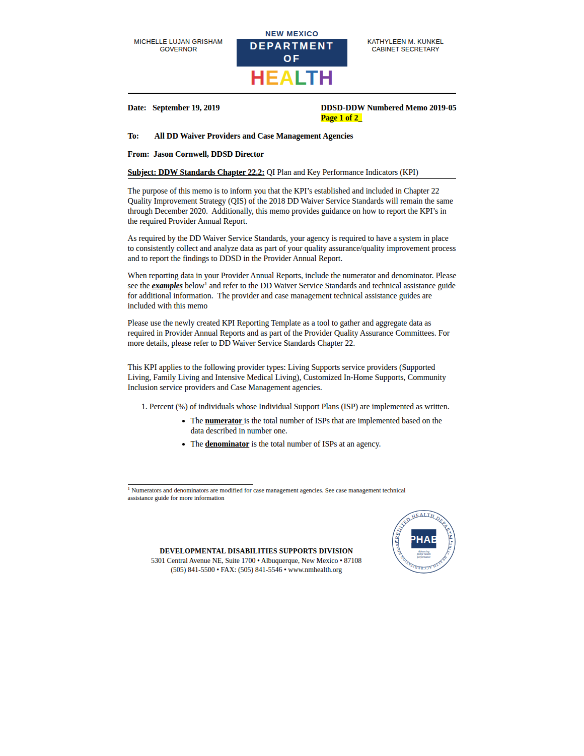MICHELLE LUJAN GRISHAM
GOVERNOR
NEW MEXICO
DEPARTMENT OF
HEALTH
KATHYLEEN M. KUNKEL
CABINET SECRETARY
Date: September 19, 2019
DDSD-DDW Numbered Memo 2019-05
Page 1 of 2_
To: All DD Waiver Providers and Case Management Agencies
From: Jason Cornwell, DDSD Director
Subject: DDW Standards Chapter 22.2: QI Plan and Key Performance Indicators (KPI)
The purpose of this memo is to inform you that the KPI’s established and included in Chapter 22 Quality Improvement Strategy (QIS) of the 2018 DD Waiver Service Standards will remain the same through December 2020. Additionally, this memo provides guidance on how to report the KPI’s in the required Provider Annual Report.
As required by the DD Waiver Service Standards, your agency is required to have a system in place to consistently collect and analyze data as part of your quality assurance/quality improvement process and to report the findings to DDSD in the Provider Annual Report.
When reporting data in your Provider Annual Reports, include the numerator and denominator. Please see the examples below1 and refer to the DD Waiver Service Standards and technical assistance guide for additional information. The provider and case management technical assistance guides are included with this memo
Please use the newly created KPI Reporting Template as a tool to gather and aggregate data as required in Provider Annual Reports and as part of the Provider Quality Assurance Committees. For more details, please refer to DD Waiver Service Standards Chapter 22.
This KPI applies to the following provider types: Living Supports service providers (Supported Living, Family Living and Intensive Medical Living), Customized In-Home Supports, Community Inclusion service providers and Case Management agencies.
Percent (%) of individuals whose Individual Support Plans (ISP) are implemented as written.
The numerator is the total number of ISPs that are implemented based on the data described in number one.
The denominator is the total number of ISPs at an agency.
1 Numerators and denominators are modified for case management agencies. See case management technical assistance guide for more information
DEVELOPMENTAL DISABILITIES SUPPORTS DIVISION
5301 Central Avenue NE, Suite 1700 • Albuquerque, New Mexico • 87108
(505) 841-5500 • FAX: (505) 841-5546 • www.nmhealth.org
ACCREDITED HEALTH DEPARTMENT PUBLIC HEALTH ACCREDITATION BOARD PHAB Advancing public health performance